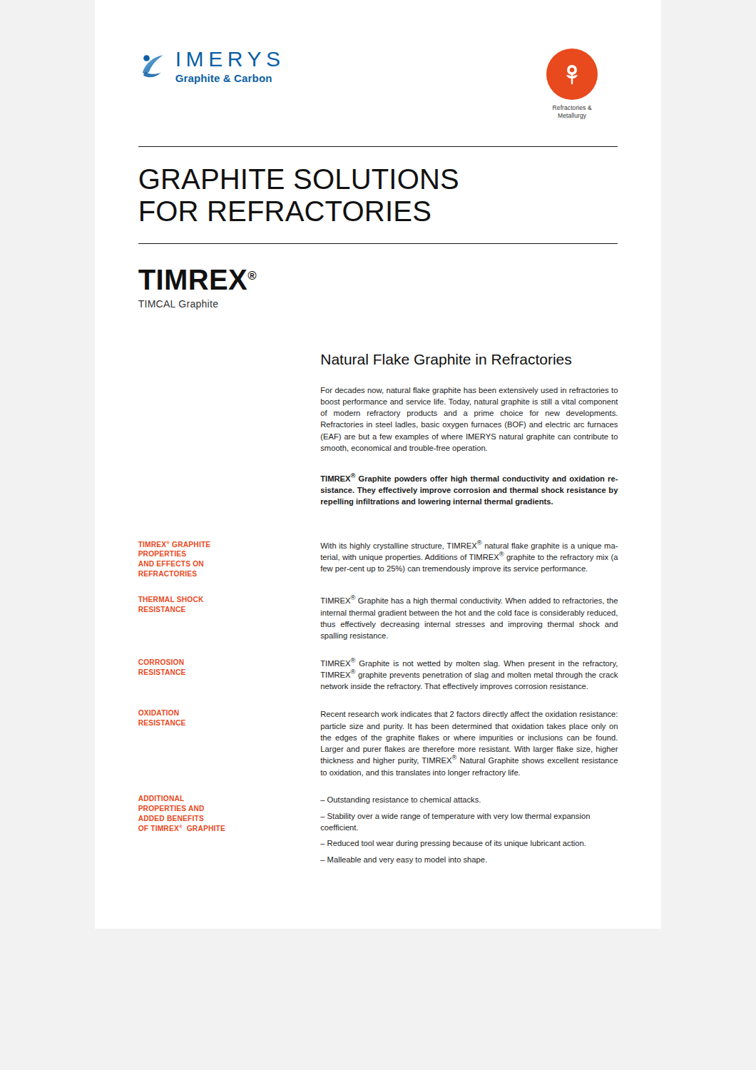IMERYS Graphite & Carbon
Refractories &
Metallurgy
GRAPHITE SOLUTIONS
FOR REFRACTORIES
TIMREX®
TIMCAL Graphite
Natural Flake Graphite in Refractories
For decades now, natural flake graphite has been extensively used in refractories to boost performance and service life. Today, natural graphite is still a vital component of modern refractory products and a prime choice for new developments. Refractories in steel ladles, basic oxygen furnaces (BOF) and electric arc furnaces (EAF) are but a few examples of where IMERYS natural graphite can contribute to smooth, economical and trouble-free operation.
TIMREX® Graphite powders offer high thermal conductivity and oxidation resistance. They effectively improve corrosion and thermal shock resistance by repelling infiltrations and lowering internal thermal gradients.
TIMREX® GRAPHITE
PROPERTIES
AND EFFECTS ON
REFRACTORIES
With its highly crystalline structure, TIMREX® natural flake graphite is a unique material, with unique properties. Additions of TIMREX® graphite to the refractory mix (a few per-cent up to 25%) can tremendously improve its service performance.
THERMAL SHOCK
RESISTANCE
TIMREX® Graphite has a high thermal conductivity. When added to refractories, the internal thermal gradient between the hot and the cold face is considerably reduced, thus effectively decreasing internal stresses and improving thermal shock and spalling resistance.
CORROSION
RESISTANCE
TIMREX® Graphite is not wetted by molten slag. When present in the refractory, TIMREX® graphite prevents penetration of slag and molten metal through the crack network inside the refractory. That effectively improves corrosion resistance.
OXIDATION
RESISTANCE
Recent research work indicates that 2 factors directly affect the oxidation resistance: particle size and purity. It has been determined that oxidation takes place only on the edges of the graphite flakes or where impurities or inclusions can be found. Larger and purer flakes are therefore more resistant. With larger flake size, higher thickness and higher purity, TIMREX® Natural Graphite shows excellent resistance to oxidation, and this translates into longer refractory life.
ADDITIONAL
PROPERTIES AND
ADDED BENEFITS
OF TIMREX® GRAPHITE
Outstanding resistance to chemical attacks.
Stability over a wide range of temperature with very low thermal expansion coefficient.
Reduced tool wear during pressing because of its unique lubricant action.
Malleable and very easy to model into shape.